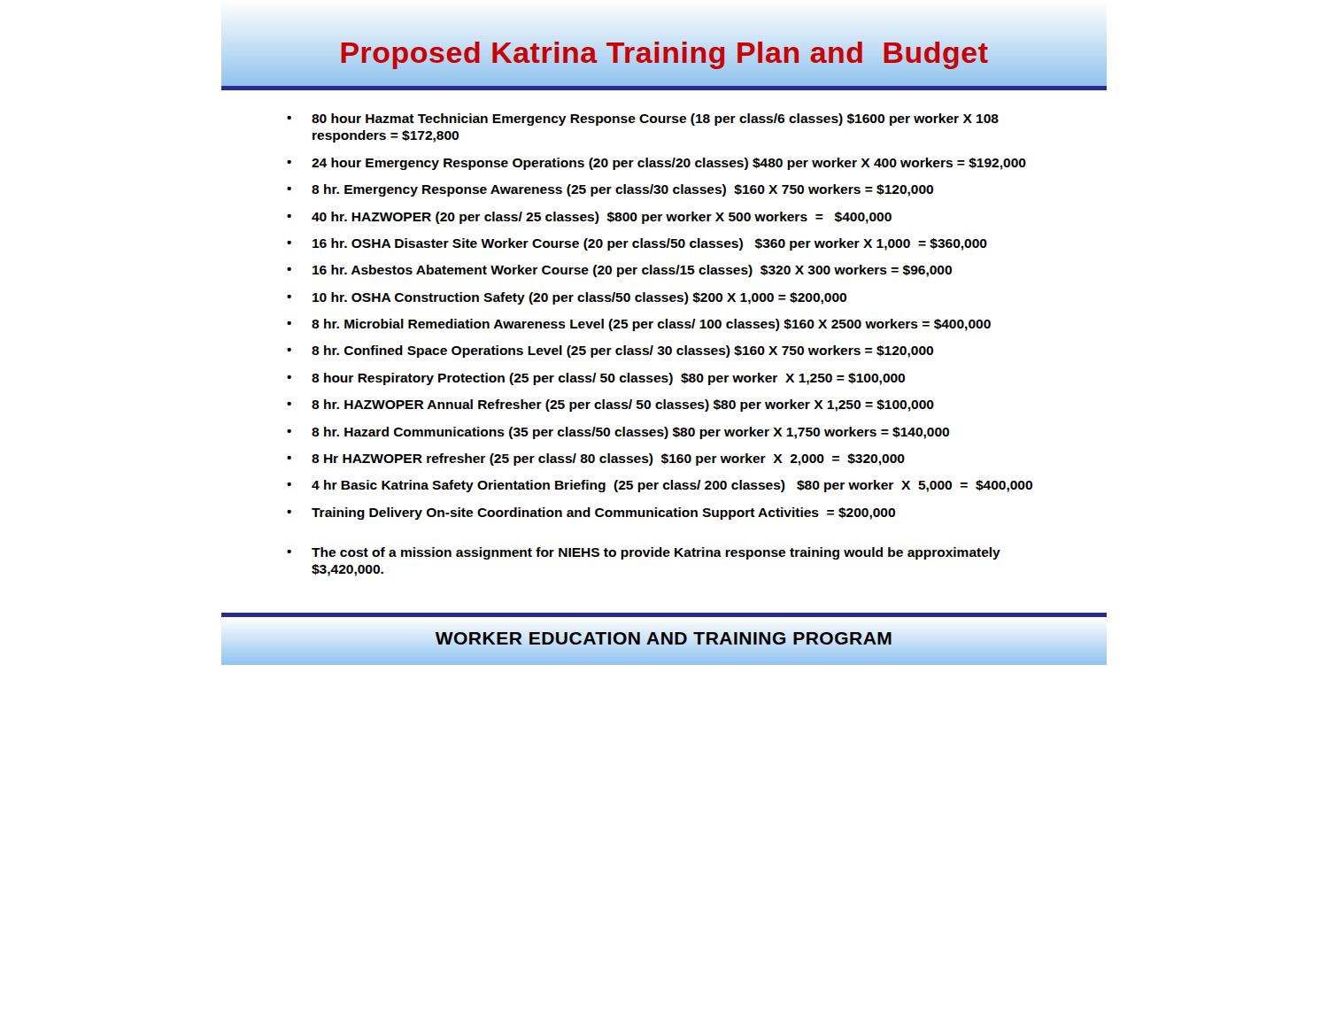Proposed Katrina Training Plan and Budget
80 hour Hazmat Technician Emergency Response Course (18 per class/6 classes) $1600 per worker X 108 responders = $172,800
24 hour Emergency Response Operations (20 per class/20 classes) $480 per worker X 400 workers = $192,000
8 hr. Emergency Response Awareness (25 per class/30 classes) $160 X 750 workers = $120,000
40 hr. HAZWOPER (20 per class/ 25 classes) $800 per worker X 500 workers = $400,000
16 hr. OSHA Disaster Site Worker Course (20 per class/50 classes) $360 per worker X 1,000 = $360,000
16 hr. Asbestos Abatement Worker Course (20 per class/15 classes) $320 X 300 workers = $96,000
10 hr. OSHA Construction Safety (20 per class/50 classes) $200 X 1,000 = $200,000
8 hr. Microbial Remediation Awareness Level (25 per class/ 100 classes) $160 X 2500 workers = $400,000
8 hr. Confined Space Operations Level (25 per class/ 30 classes) $160 X 750 workers = $120,000
8 hour Respiratory Protection (25 per class/ 50 classes) $80 per worker X 1,250 = $100,000
8 hr. HAZWOPER Annual Refresher (25 per class/ 50 classes) $80 per worker X 1,250 = $100,000
8 hr. Hazard Communications (35 per class/50 classes) $80 per worker X 1,750 workers = $140,000
8 Hr HAZWOPER refresher (25 per class/ 80 classes) $160 per worker X 2,000 = $320,000
4 hr Basic Katrina Safety Orientation Briefing (25 per class/ 200 classes) $80 per worker X 5,000 = $400,000
Training Delivery On-site Coordination and Communication Support Activities = $200,000
The cost of a mission assignment for NIEHS to provide Katrina response training would be approximately $3,420,000.
WORKER EDUCATION AND TRAINING PROGRAM